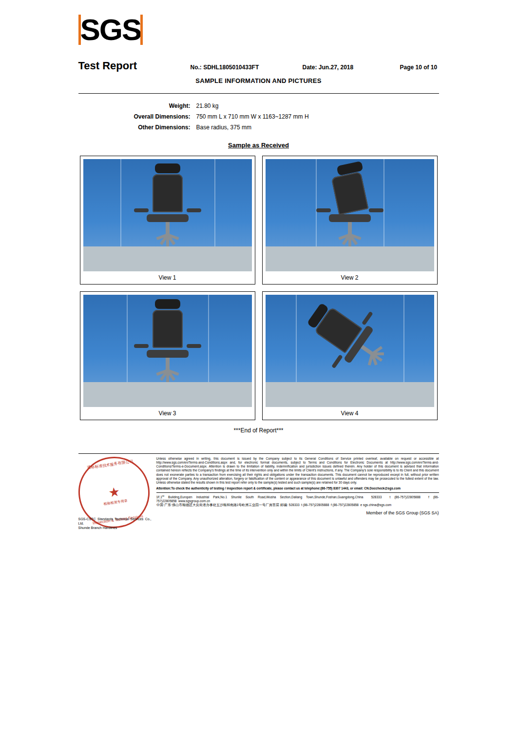SGS
Test Report
No.: SDHL1805010433FT
Date: Jun.27, 2018
Page 10 of 10
SAMPLE INFORMATION AND PICTURES
| Weight: | 21.80 kg |
| Overall Dimensions: | 750 mm L x 710 mm W x 1163~1287 mm H |
| Other Dimensions: | Base radius, 375 mm |
Sample as Received
View 1
View 2
View 3
View 4
***End of Report***
通标标准技术服务有限公司
★
检验检测专用章
Inspection & Testing Services
SGS-CSTC Standards Technical Services Co., Ltd.
Shunde Branch Hardlines
Unless otherwise agreed in writing, this document is issued by the Company subject to its General Conditions of Service printed overleaf, available on request or accessible at http://www.sgs.com/en/Terms-and-Conditions.aspx and, for electronic format documents, subject to Terms and Conditions for Electronic Documents at http://www.sgs.com/en/Terms-and-Conditions/Terms-e-Document.aspx. Attention is drawn to the limitation of liability, indemnification and jurisdiction issues defined therein. Any holder of this document is advised that information contained hereon reflects the Company's findings at the time of its intervention only and within the limits of Client's instructions, if any. The Company's sole responsibility is to its Client and this document does not exonerate parties to a transaction from exercising all their rights and obligations under the transaction documents. This document cannot be reproduced except in full, without prior written approval of the Company. Any unauthorized alteration, forgery or falsification of the content or appearance of this document is unlawful and offenders may be prosecuted to the fullest extent of the law. Unless otherwise stated the results shown in this test report refer only to the sample(s) tested and such sample(s) are retained for 30 days only.
Attention:To check the authenticity of testing / inspection report & certificate, please contact us at telephone:(86-755) 8307 1443, or email: CN.Doccheck@sgs.com
1F,1st Building,Europen Industrial Park,No.1 Shunlie South Road,Wusha Section,Daliang Town,Shunde,Foshan,Guangdong,China 528333 t (86-757)22805888 f (86-757)22805858 www.sgsgroup.com.cn
中国·广东·佛山市顺德区大良街道办事处五沙顺和南路1号欧洲工业园一号厂房首层 邮编: 528333 t (86-757)22805888 f (86-757)22805858 e sgs.china@sgs.com
Member of the SGS Group (SGS SA)